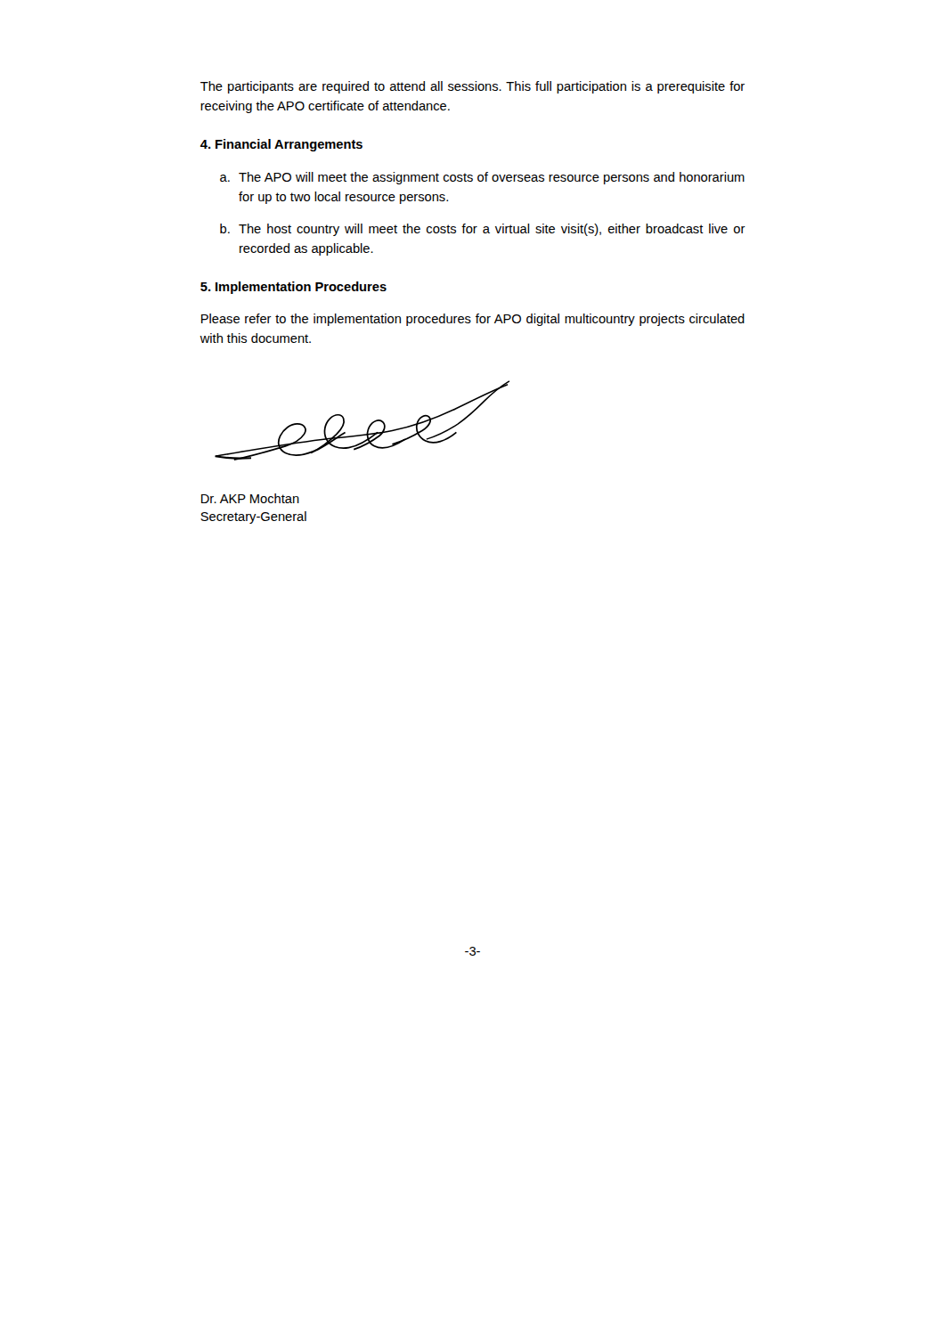The participants are required to attend all sessions. This full participation is a prerequisite for receiving the APO certificate of attendance.
4. Financial Arrangements
The APO will meet the assignment costs of overseas resource persons and honorarium for up to two local resource persons.
The host country will meet the costs for a virtual site visit(s), either broadcast live or recorded as applicable.
5. Implementation Procedures
Please refer to the implementation procedures for APO digital multicountry projects circulated with this document.
Dr. AKP Mochtan
Secretary-General
-3-